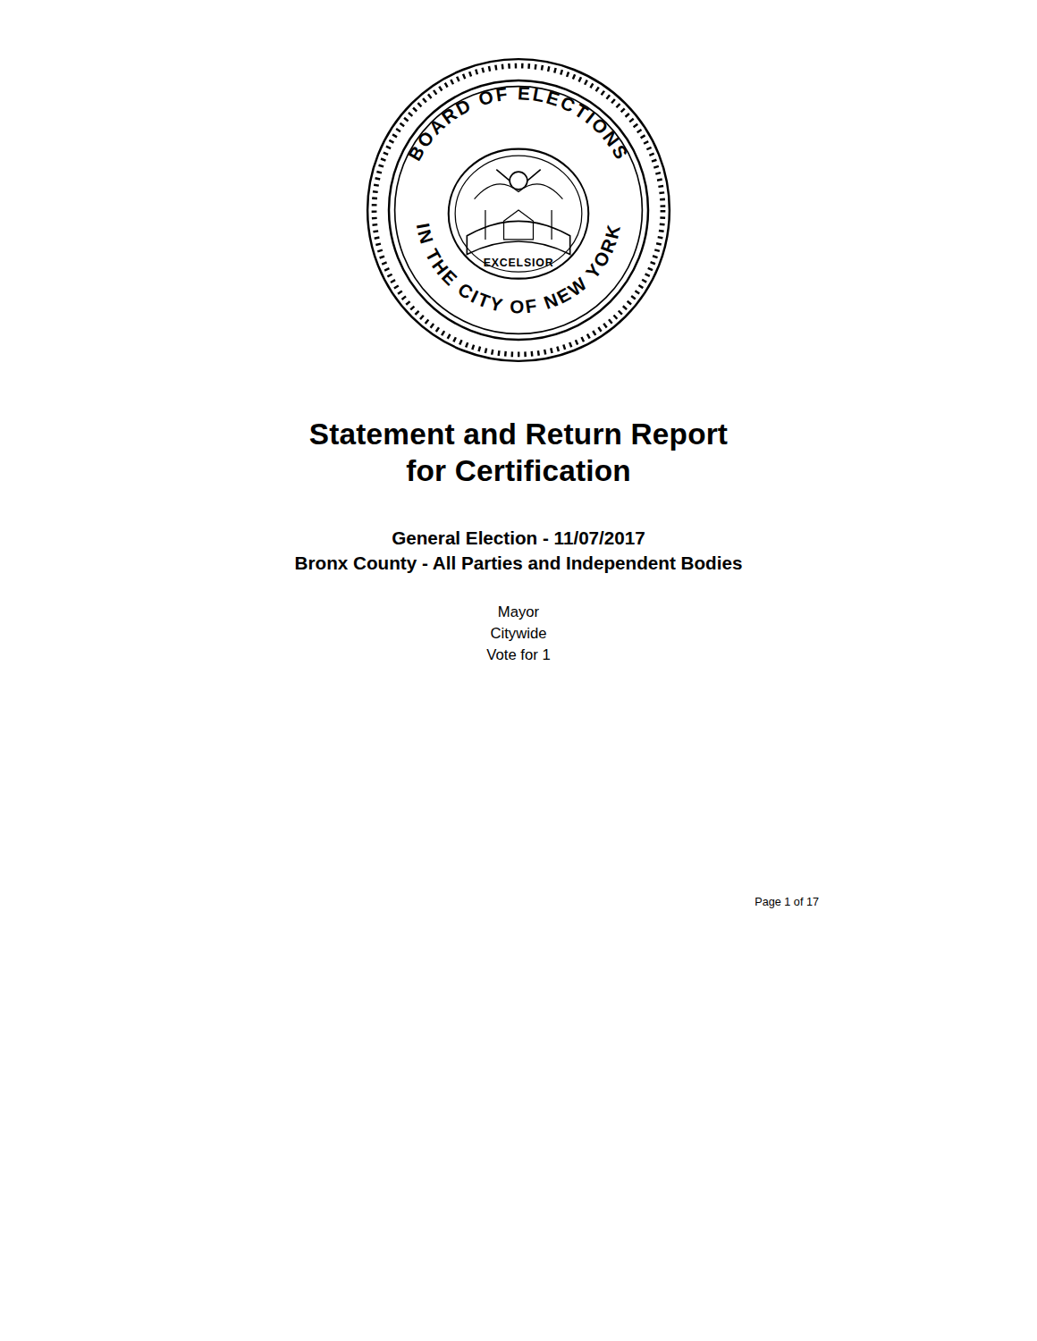Statement and Return Report
for Certification
General Election - 11/07/2017
Bronx County - All Parties and Independent Bodies
Mayor
Citywide
Vote for 1
Page 1 of 17